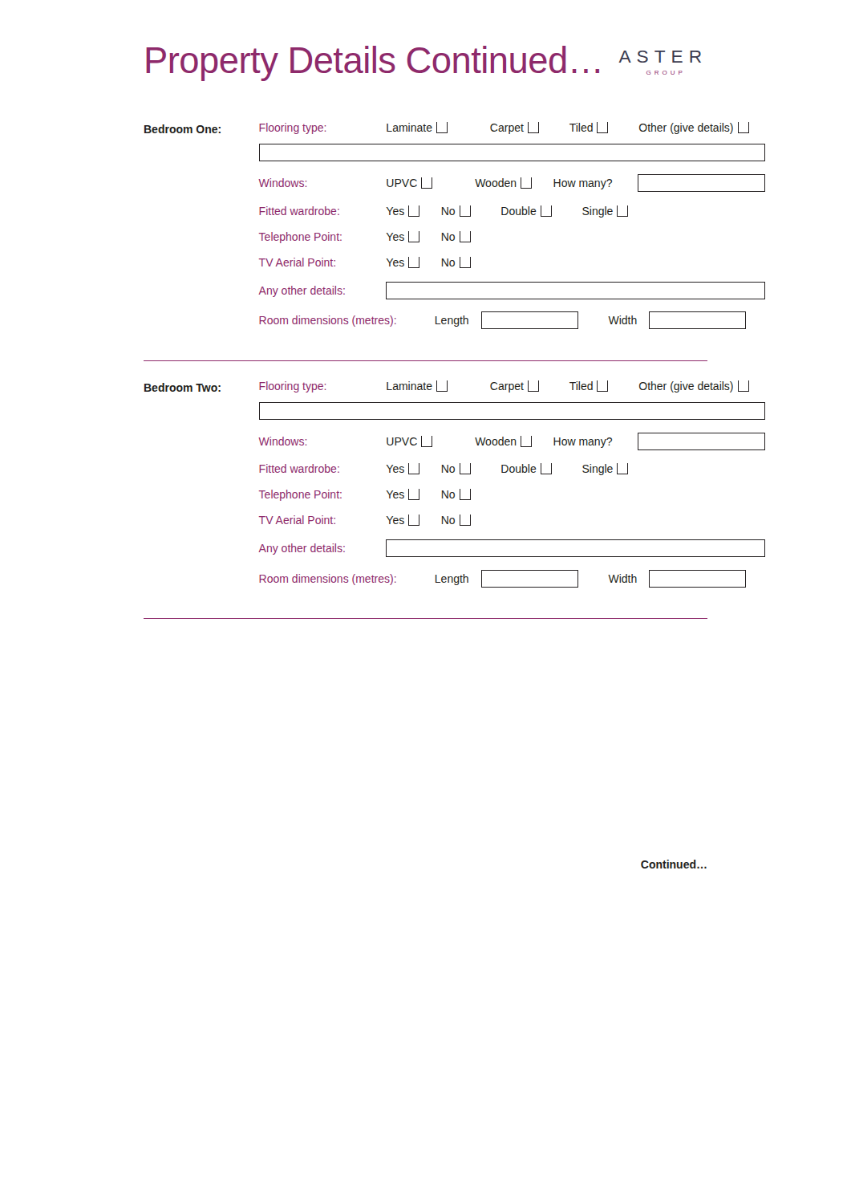Property Details Continued…
ASTER
GROUP
Bedroom One:
Flooring type:
Laminate
Carpet
Tiled
Other (give details)
Windows:
UPVC
Wooden
How many?
Fitted wardrobe:
Yes
No
Double
Single
Telephone Point:
Yes
No
TV Aerial Point:
Yes
No
Any other details:
Room dimensions (metres):
Length
Width
Bedroom Two:
Flooring type:
Laminate
Carpet
Tiled
Other (give details)
Windows:
UPVC
Wooden
How many?
Fitted wardrobe:
Yes
No
Double
Single
Telephone Point:
Yes
No
TV Aerial Point:
Yes
No
Any other details:
Room dimensions (metres):
Length
Width
Continued…